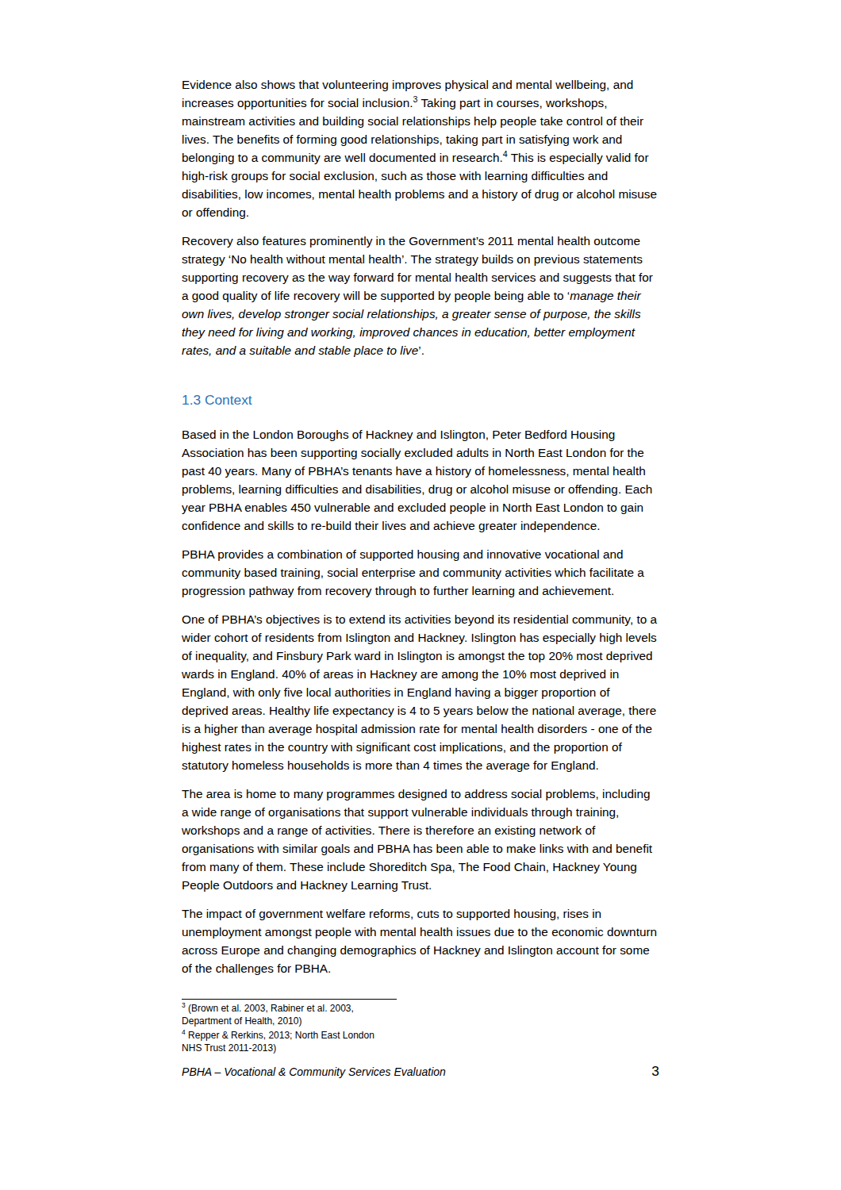Evidence also shows that volunteering improves physical and mental wellbeing, and increases opportunities for social inclusion.3 Taking part in courses, workshops, mainstream activities and building social relationships help people take control of their lives. The benefits of forming good relationships, taking part in satisfying work and belonging to a community are well documented in research.4 This is especially valid for high-risk groups for social exclusion, such as those with learning difficulties and disabilities, low incomes, mental health problems and a history of drug or alcohol misuse or offending.
Recovery also features prominently in the Government’s 2011 mental health outcome strategy ‘No health without mental health’. The strategy builds on previous statements supporting recovery as the way forward for mental health services and suggests that for a good quality of life recovery will be supported by people being able to ‘manage their own lives, develop stronger social relationships, a greater sense of purpose, the skills they need for living and working, improved chances in education, better employment rates, and a suitable and stable place to live’.
1.3 Context
Based in the London Boroughs of Hackney and Islington, Peter Bedford Housing Association has been supporting socially excluded adults in North East London for the past 40 years. Many of PBHA’s tenants have a history of homelessness, mental health problems, learning difficulties and disabilities, drug or alcohol misuse or offending. Each year PBHA enables 450 vulnerable and excluded people in North East London to gain confidence and skills to re-build their lives and achieve greater independence.
PBHA provides a combination of supported housing and innovative vocational and community based training, social enterprise and community activities which facilitate a progression pathway from recovery through to further learning and achievement.
One of PBHA’s objectives is to extend its activities beyond its residential community, to a wider cohort of residents from Islington and Hackney. Islington has especially high levels of inequality, and Finsbury Park ward in Islington is amongst the top 20% most deprived wards in England. 40% of areas in Hackney are among the 10% most deprived in England, with only five local authorities in England having a bigger proportion of deprived areas. Healthy life expectancy is 4 to 5 years below the national average, there is a higher than average hospital admission rate for mental health disorders - one of the highest rates in the country with significant cost implications, and the proportion of statutory homeless households is more than 4 times the average for England.
The area is home to many programmes designed to address social problems, including a wide range of organisations that support vulnerable individuals through training, workshops and a range of activities. There is therefore an existing network of organisations with similar goals and PBHA has been able to make links with and benefit from many of them. These include Shoreditch Spa, The Food Chain, Hackney Young People Outdoors and Hackney Learning Trust.
The impact of government welfare reforms, cuts to supported housing, rises in unemployment amongst people with mental health issues due to the economic downturn across Europe and changing demographics of Hackney and Islington account for some of the challenges for PBHA.
3 (Brown et al. 2003, Rabiner et al. 2003, Department of Health, 2010)
4 Repper & Rerkins, 2013; North East London NHS Trust 2011-2013)
PBHA – Vocational & Community Services Evaluation 3